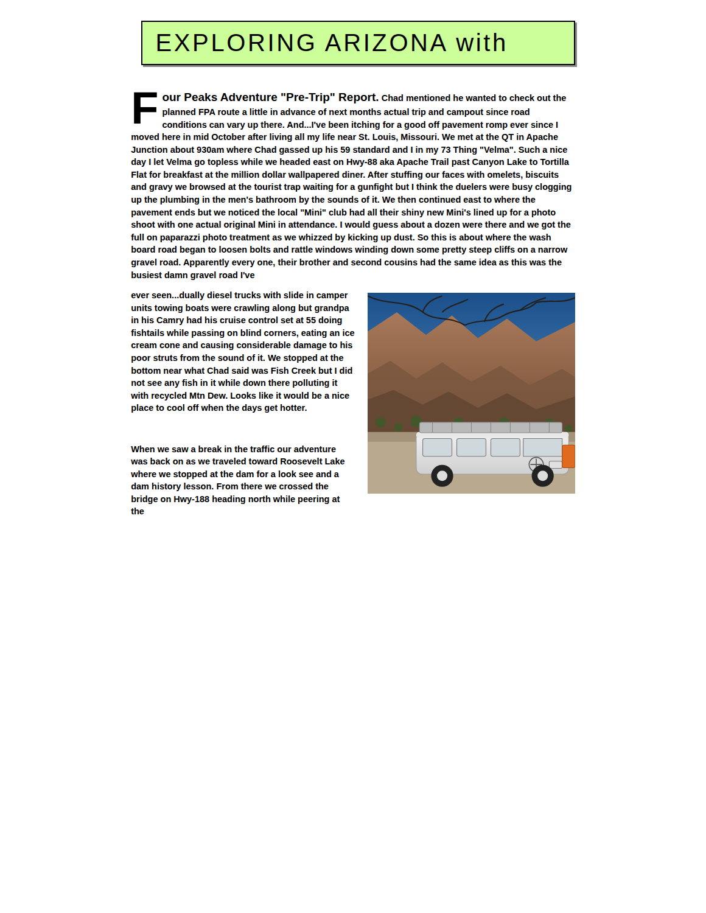EXPLORING ARIZONA with
Four Peaks Adventure "Pre-Trip" Report. Chad mentioned he wanted to check out the planned FPA route a little in advance of next months actual trip and campout since road conditions can vary up there. And...I've been itching for a good off pavement romp ever since I moved here in mid October after living all my life near St. Louis, Missouri. We met at the QT in Apache Junction about 930am where Chad gassed up his 59 standard and I in my 73 Thing "Velma". Such a nice day I let Velma go topless while we headed east on Hwy-88 aka Apache Trail past Canyon Lake to Tortilla Flat for breakfast at the million dollar wallpapered diner. After stuffing our faces with omelets, biscuits and gravy we browsed at the tourist trap waiting for a gunfight but I think the duelers were busy clogging up the plumbing in the men's bathroom by the sounds of it. We then continued east to where the pavement ends but we noticed the local "Mini" club had all their shiny new Mini's lined up for a photo shoot with one actual original Mini in attendance. I would guess about a dozen were there and we got the full on paparazzi photo treatment as we whizzed by kicking up dust. So this is about where the wash board road began to loosen bolts and rattle windows winding down some pretty steep cliffs on a narrow gravel road. Apparently every one, their brother and second cousins had the same idea as this was the busiest damn gravel road I've
ever seen...dually diesel trucks with slide in camper units towing boats were crawling along but grandpa in his Camry had his cruise control set at 55 doing fishtails while passing on blind corners, eating an ice cream cone and causing considerable damage to his poor struts from the sound of it. We stopped at the bottom near what Chad said was Fish Creek but I did not see any fish in it while down there polluting it with recycled Mtn Dew. Looks like it would be a nice place to cool off when the days get hotter.
When we saw a break in the traffic our adventure was back on as we traveled toward Roosevelt Lake where we stopped at the dam for a look see and a dam history lesson. From there we crossed the bridge on Hwy-188 heading north while peering at the